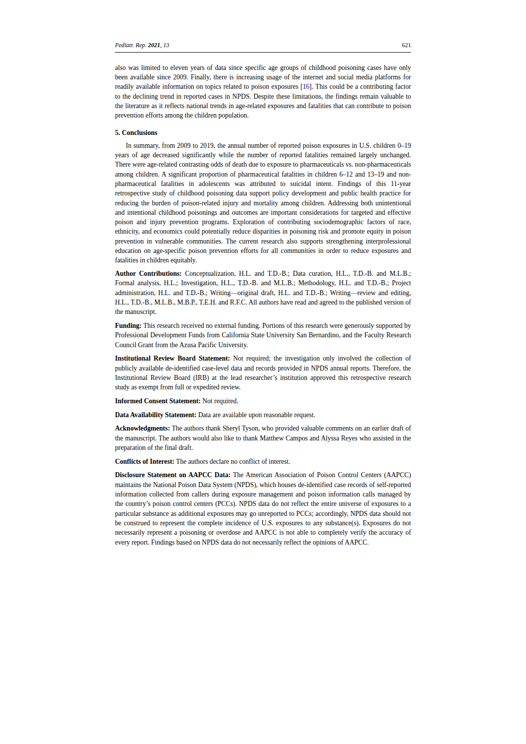Pediatr. Rep. 2021, 13
621
also was limited to eleven years of data since specific age groups of childhood poisoning cases have only been available since 2009. Finally, there is increasing usage of the internet and social media platforms for readily available information on topics related to poison exposures [16]. This could be a contributing factor to the declining trend in reported cases in NPDS. Despite these limitations, the findings remain valuable to the literature as it reflects national trends in age-related exposures and fatalities that can contribute to poison prevention efforts among the children population.
5. Conclusions
In summary, from 2009 to 2019, the annual number of reported poison exposures in U.S. children 0–19 years of age decreased significantly while the number of reported fatalities remained largely unchanged. There were age-related contrasting odds of death due to exposure to pharmaceuticals vs. non-pharmaceuticals among children. A significant proportion of pharmaceutical fatalities in children 6–12 and 13–19 and non-pharmaceutical fatalities in adolescents was attributed to suicidal intent. Findings of this 11-year retrospective study of childhood poisoning data support policy development and public health practice for reducing the burden of poison-related injury and mortality among children. Addressing both unintentional and intentional childhood poisonings and outcomes are important considerations for targeted and effective poison and injury prevention programs. Exploration of contributing sociodemographic factors of race, ethnicity, and economics could potentially reduce disparities in poisoning risk and promote equity in poison prevention in vulnerable communities. The current research also supports strengthening interprofessional education on age-specific poison prevention efforts for all communities in order to reduce exposures and fatalities in children equitably.
Author Contributions: Conceptualization, H.L. and T.D.-B.; Data curation, H.L., T.D.-B. and M.L.B.; Formal analysis, H.L.; Investigation, H.L., T.D.-B. and M.L.B.; Methodology, H.L. and T.D.-B.; Project administration, H.L. and T.D.-B.; Writing—original draft, H.L. and T.D.-B.; Writing—review and editing, H.L., T.D.-B., M.L.B., M.B.P., T.E.H. and R.F.C. All authors have read and agreed to the published version of the manuscript.
Funding: This research received no external funding. Portions of this research were generously supported by Professional Development Funds from California State University San Bernardino, and the Faculty Research Council Grant from the Azusa Pacific University.
Institutional Review Board Statement: Not required; the investigation only involved the collection of publicly available de-identified case-level data and records provided in NPDS annual reports. Therefore, the Institutional Review Board (IRB) at the lead researcher’s institution approved this retrospective research study as exempt from full or expedited review.
Informed Consent Statement: Not required.
Data Availability Statement: Data are available upon reasonable request.
Acknowledgments: The authors thank Sheryl Tyson, who provided valuable comments on an earlier draft of the manuscript. The authors would also like to thank Matthew Campos and Alyssa Reyes who assisted in the preparation of the final draft.
Conflicts of Interest: The authors declare no conflict of interest.
Disclosure Statement on AAPCC Data: The American Association of Poison Control Centers (AAPCC) maintains the National Poison Data System (NPDS), which houses de-identified case records of self-reported information collected from callers during exposure management and poison information calls managed by the country’s poison control centers (PCCs). NPDS data do not reflect the entire universe of exposures to a particular substance as additional exposures may go unreported to PCCs; accordingly, NPDS data should not be construed to represent the complete incidence of U.S. exposures to any substance(s). Exposures do not necessarily represent a poisoning or overdose and AAPCC is not able to completely verify the accuracy of every report. Findings based on NPDS data do not necessarily reflect the opinions of AAPCC.